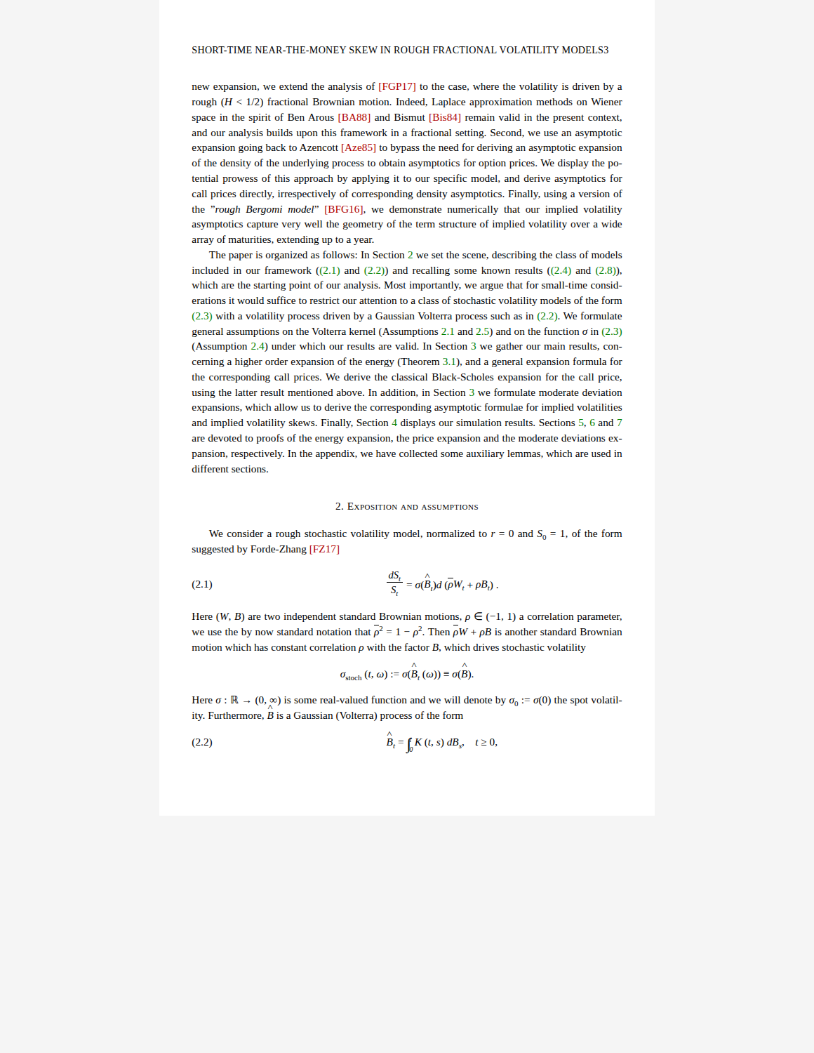SHORT-TIME NEAR-THE-MONEY SKEW IN ROUGH FRACTIONAL VOLATILITY MODELS3
new expansion, we extend the analysis of [FGP17] to the case, where the volatility is driven by a rough (H < 1/2) fractional Brownian motion. Indeed, Laplace approximation methods on Wiener space in the spirit of Ben Arous [BA88] and Bismut [Bis84] remain valid in the present context, and our analysis builds upon this framework in a fractional setting. Second, we use an asymptotic expansion going back to Azencott [Aze85] to bypass the need for deriving an asymptotic expansion of the density of the underlying process to obtain asymptotics for option prices. We display the potential prowess of this approach by applying it to our specific model, and derive asymptotics for call prices directly, irrespectively of corresponding density asymptotics. Finally, using a version of the ”rough Bergomi model” [BFG16], we demonstrate numerically that our implied volatility asymptotics capture very well the geometry of the term structure of implied volatility over a wide array of maturities, extending up to a year.
The paper is organized as follows: In Section 2 we set the scene, describing the class of models included in our framework ((2.1) and (2.2)) and recalling some known results ((2.4) and (2.8)), which are the starting point of our analysis. Most importantly, we argue that for small-time considerations it would suffice to restrict our attention to a class of stochastic volatility models of the form (2.3) with a volatility process driven by a Gaussian Volterra process such as in (2.2). We formulate general assumptions on the Volterra kernel (Assumptions 2.1 and 2.5) and on the function σ in (2.3) (Assumption 2.4) under which our results are valid. In Section 3 we gather our main results, concerning a higher order expansion of the energy (Theorem 3.1), and a general expansion formula for the corresponding call prices. We derive the classical Black-Scholes expansion for the call price, using the latter result mentioned above. In addition, in Section 3 we formulate moderate deviation expansions, which allow us to derive the corresponding asymptotic formulae for implied volatilities and implied volatility skews. Finally, Section 4 displays our simulation results. Sections 5, 6 and 7 are devoted to proofs of the energy expansion, the price expansion and the moderate deviations expansion, respectively. In the appendix, we have collected some auxiliary lemmas, which are used in different sections.
2. Exposition and assumptions
We consider a rough stochastic volatility model, normalized to r = 0 and S0 = 1, of the form suggested by Forde-Zhang [FZ17]
(2.1)
dSt St = σ(Bt)d (ρWt + ρBt) .
Here (W, B) are two independent standard Brownian motions, ρ ∈ (−1, 1) a correlation parameter, we use the by now standard notation that ρ2 = 1 − ρ2. Then ρW + ρB is another standard Brownian motion which has constant correlation ρ with the factor B, which drives stochastic volatility
σstoch (t, ω) := σ(Bt (ω)) ≡ σ(B).
Here σ : ℝ → (0, ∞) is some real-valued function and we will denote by σ0 := σ(0) the spot volatility. Furthermore, B is a Gaussian (Volterra) process of the form
(2.2)
Bt = ∫0 t K (t, s) dBs, t ≥ 0,